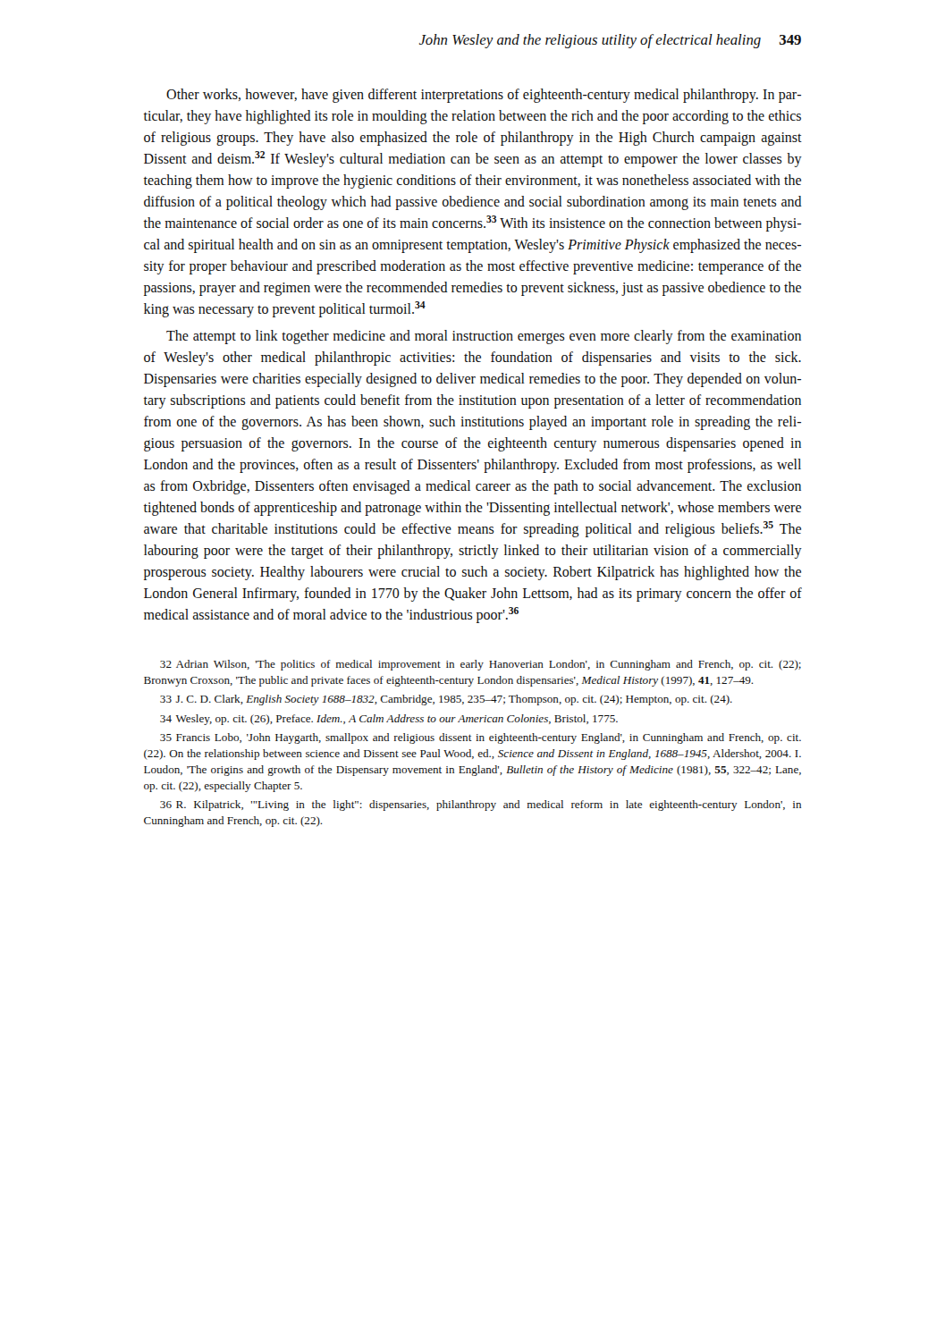John Wesley and the religious utility of electrical healing349
Other works, however, have given different interpretations of eighteenth-century medical philanthropy. In particular, they have highlighted its role in moulding the relation between the rich and the poor according to the ethics of religious groups. They have also emphasized the role of philanthropy in the High Church campaign against Dissent and deism.32 If Wesley's cultural mediation can be seen as an attempt to empower the lower classes by teaching them how to improve the hygienic conditions of their environment, it was nonetheless associated with the diffusion of a political theology which had passive obedience and social subordination among its main tenets and the maintenance of social order as one of its main concerns.33 With its insistence on the connection between physical and spiritual health and on sin as an omnipresent temptation, Wesley's Primitive Physick emphasized the necessity for proper behaviour and prescribed moderation as the most effective preventive medicine: temperance of the passions, prayer and regimen were the recommended remedies to prevent sickness, just as passive obedience to the king was necessary to prevent political turmoil.34
The attempt to link together medicine and moral instruction emerges even more clearly from the examination of Wesley's other medical philanthropic activities: the foundation of dispensaries and visits to the sick. Dispensaries were charities especially designed to deliver medical remedies to the poor. They depended on voluntary subscriptions and patients could benefit from the institution upon presentation of a letter of recommendation from one of the governors. As has been shown, such institutions played an important role in spreading the religious persuasion of the governors. In the course of the eighteenth century numerous dispensaries opened in London and the provinces, often as a result of Dissenters' philanthropy. Excluded from most professions, as well as from Oxbridge, Dissenters often envisaged a medical career as the path to social advancement. The exclusion tightened bonds of apprenticeship and patronage within the 'Dissenting intellectual network', whose members were aware that charitable institutions could be effective means for spreading political and religious beliefs.35 The labouring poor were the target of their philanthropy, strictly linked to their utilitarian vision of a commercially prosperous society. Healthy labourers were crucial to such a society. Robert Kilpatrick has highlighted how the London General Infirmary, founded in 1770 by the Quaker John Lettsom, had as its primary concern the offer of medical assistance and of moral advice to the 'industrious poor'.36
32 Adrian Wilson, 'The politics of medical improvement in early Hanoverian London', in Cunningham and French, op. cit. (22); Bronwyn Croxson, 'The public and private faces of eighteenth-century London dispensaries', Medical History (1997), 41, 127–49.
33 J. C. D. Clark, English Society 1688–1832, Cambridge, 1985, 235–47; Thompson, op. cit. (24); Hempton, op. cit. (24).
34 Wesley, op. cit. (26), Preface. Idem., A Calm Address to our American Colonies, Bristol, 1775.
35 Francis Lobo, 'John Haygarth, smallpox and religious dissent in eighteenth-century England', in Cunningham and French, op. cit. (22). On the relationship between science and Dissent see Paul Wood, ed., Science and Dissent in England, 1688–1945, Aldershot, 2004. I. Loudon, 'The origins and growth of the Dispensary movement in England', Bulletin of the History of Medicine (1981), 55, 322–42; Lane, op. cit. (22), especially Chapter 5.
36 R. Kilpatrick, '"Living in the light": dispensaries, philanthropy and medical reform in late eighteenth-century London', in Cunningham and French, op. cit. (22).